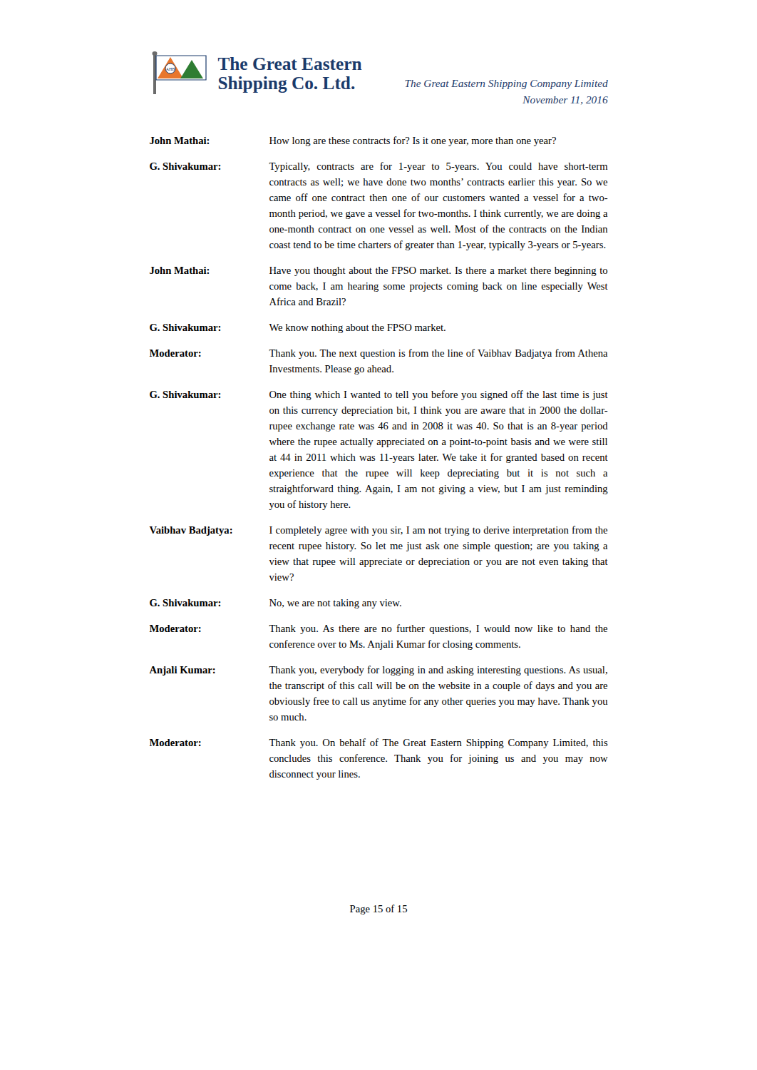AHB
The Great Eastern Shipping Co. Ltd.
The Great Eastern Shipping Company Limited
November 11, 2016
| John Mathai: | How long are these contracts for? Is it one year, more than one year? |
| G. Shivakumar: | Typically, contracts are for 1-year to 5-years. You could have short-term contracts as well; we have done two months’ contracts earlier this year. So we came off one contract then one of our customers wanted a vessel for a two-month period, we gave a vessel for two-months. I think currently, we are doing a one-month contract on one vessel as well. Most of the contracts on the Indian coast tend to be time charters of greater than 1-year, typically 3-years or 5-years. |
| John Mathai: | Have you thought about the FPSO market. Is there a market there beginning to come back, I am hearing some projects coming back on line especially West Africa and Brazil? |
| G. Shivakumar: | We know nothing about the FPSO market. |
| Moderator: | Thank you. The next question is from the line of Vaibhav Badjatya from Athena Investments. Please go ahead. |
| G. Shivakumar: | One thing which I wanted to tell you before you signed off the last time is just on this currency depreciation bit, I think you are aware that in 2000 the dollar-rupee exchange rate was 46 and in 2008 it was 40. So that is an 8-year period where the rupee actually appreciated on a point-to-point basis and we were still at 44 in 2011 which was 11-years later. We take it for granted based on recent experience that the rupee will keep depreciating but it is not such a straightforward thing. Again, I am not giving a view, but I am just reminding you of history here. |
| Vaibhav Badjatya: | I completely agree with you sir, I am not trying to derive interpretation from the recent rupee history. So let me just ask one simple question; are you taking a view that rupee will appreciate or depreciation or you are not even taking that view? |
| G. Shivakumar: | No, we are not taking any view. |
| Moderator: | Thank you. As there are no further questions, I would now like to hand the conference over to Ms. Anjali Kumar for closing comments. |
| Anjali Kumar: | Thank you, everybody for logging in and asking interesting questions. As usual, the transcript of this call will be on the website in a couple of days and you are obviously free to call us anytime for any other queries you may have. Thank you so much. |
| Moderator: | Thank you. On behalf of The Great Eastern Shipping Company Limited, this concludes this conference. Thank you for joining us and you may now disconnect your lines. |
Page 15 of 15